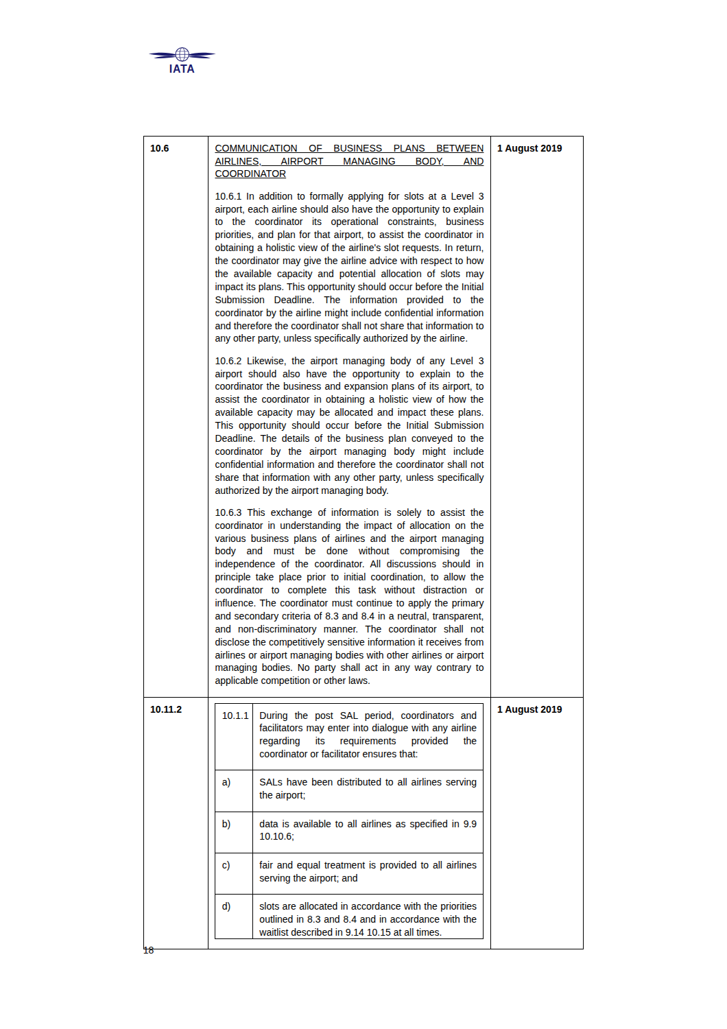IATA
| 10.6 | communication OF BUSINESS PLANs BETWEEN AIRLINES, AIRPORT MANAGING BODY, AND COORDINATOR 10.6.1 In addition to formally applying for slots at a Level 3 airport, each airline should also have the opportunity to explain to the coordinator its operational constraints, business priorities, and plan for that airport, to assist the coordinator in obtaining a holistic view of the airline's slot requests. In return, the coordinator may give the airline advice with respect to how the available capacity and potential allocation of slots may impact its plans. This opportunity should occur before the Initial Submission Deadline. The information provided to the coordinator by the airline might include confidential information and therefore the coordinator shall not share that information to any other party, unless specifically authorized by the airline. 10.6.2 Likewise, the airport managing body of any Level 3 airport should also have the opportunity to explain to the coordinator the business and expansion plans of its airport, to assist the coordinator in obtaining a holistic view of how the available capacity may be allocated and impact these plans. This opportunity should occur before the Initial Submission Deadline. The details of the business plan conveyed to the coordinator by the airport managing body might include confidential information and therefore the coordinator shall not share that information with any other party, unless specifically authorized by the airport managing body. 10.6.3 This exchange of information is solely to assist the coordinator in understanding the impact of allocation on the various business plans of airlines and the airport managing body and must be done without compromising the independence of the coordinator. All discussions should in principle take place prior to initial coordination, to allow the coordinator to complete this task without distraction or influence. The coordinator must continue to apply the primary and secondary criteria of 8.3 and 8.4 in a neutral, transparent, and non-discriminatory manner. The coordinator shall not disclose the competitively sensitive information it receives from airlines or airport managing bodies with other airlines or airport managing bodies. No party shall act in any way contrary to applicable competition or other laws. | 1 August 2019 |
| 10.11.2 | / 10.1.1 / During the post SAL period, coordinators and facilitators may enter into dialogue with any airline regarding its requirements provided the coordinator or facilitator ensures that: / / a) / SALs have been distributed to all airlines serving the airport; / / b) / data is available to all airlines as specified in 9.9 10.10.6; / / c) / fair and equal treatment is provided to all airlines serving the airport; and / / d) / slots are allocated in accordance with the priorities outlined in 8.3 and 8.4 and in accordance with the waitlist described in 9.14 10.15 at all times. / | 1 August 2019 |
18